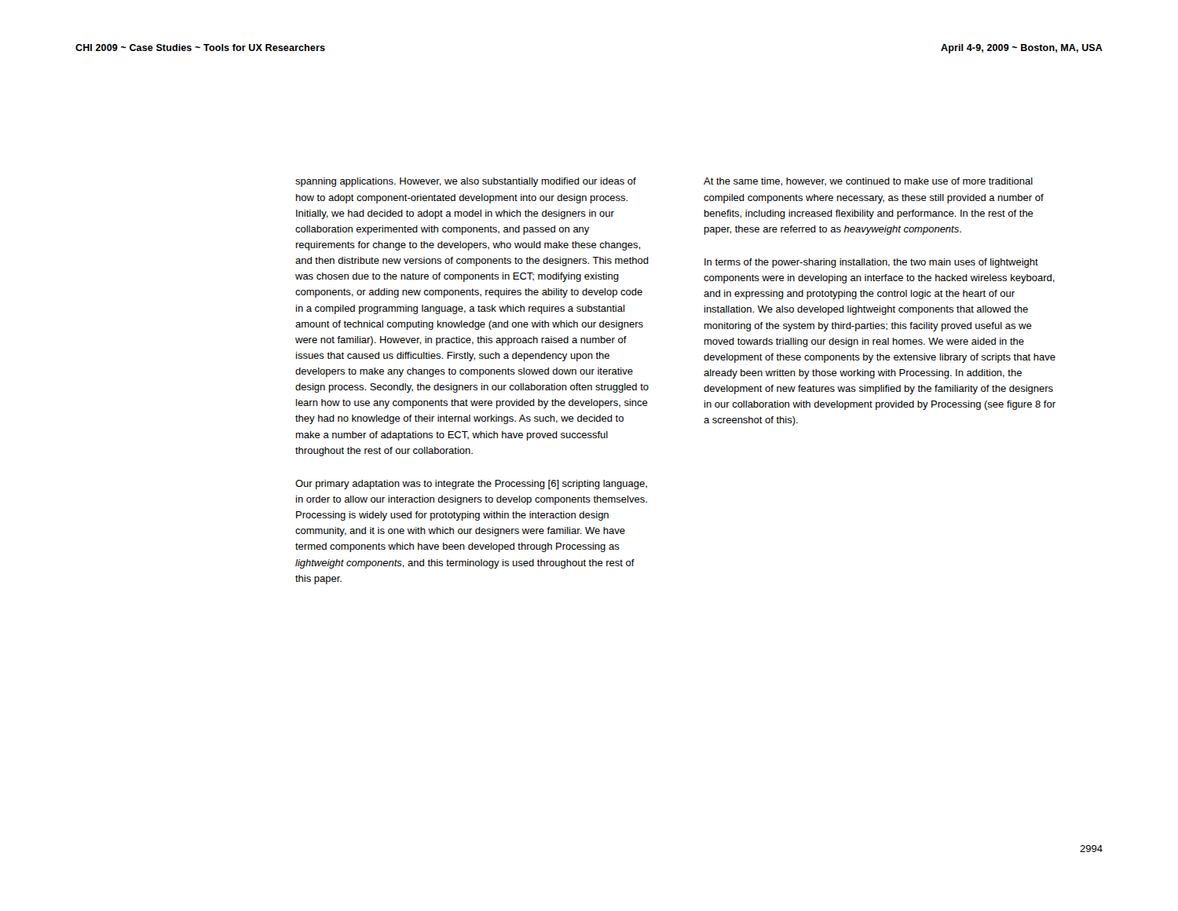CHI 2009 ~ Case Studies ~ Tools for UX Researchers
April 4-9, 2009 ~ Boston, MA, USA
spanning applications. However, we also substantially modified our ideas of how to adopt component-orientated development into our design process. Initially, we had decided to adopt a model in which the designers in our collaboration experimented with components, and passed on any requirements for change to the developers, who would make these changes, and then distribute new versions of components to the designers. This method was chosen due to the nature of components in ECT; modifying existing components, or adding new components, requires the ability to develop code in a compiled programming language, a task which requires a substantial amount of technical computing knowledge (and one with which our designers were not familiar). However, in practice, this approach raised a number of issues that caused us difficulties. Firstly, such a dependency upon the developers to make any changes to components slowed down our iterative design process. Secondly, the designers in our collaboration often struggled to learn how to use any components that were provided by the developers, since they had no knowledge of their internal workings. As such, we decided to make a number of adaptations to ECT, which have proved successful throughout the rest of our collaboration.
Our primary adaptation was to integrate the Processing [6] scripting language, in order to allow our interaction designers to develop components themselves. Processing is widely used for prototyping within the interaction design community, and it is one with which our designers were familiar. We have termed components which have been developed through Processing as lightweight components, and this terminology is used throughout the rest of this paper.
At the same time, however, we continued to make use of more traditional compiled components where necessary, as these still provided a number of benefits, including increased flexibility and performance. In the rest of the paper, these are referred to as heavyweight components.
In terms of the power-sharing installation, the two main uses of lightweight components were in developing an interface to the hacked wireless keyboard, and in expressing and prototyping the control logic at the heart of our installation. We also developed lightweight components that allowed the monitoring of the system by third-parties; this facility proved useful as we moved towards trialling our design in real homes. We were aided in the development of these components by the extensive library of scripts that have already been written by those working with Processing. In addition, the development of new features was simplified by the familiarity of the designers in our collaboration with development provided by Processing (see figure 8 for a screenshot of this).
2994